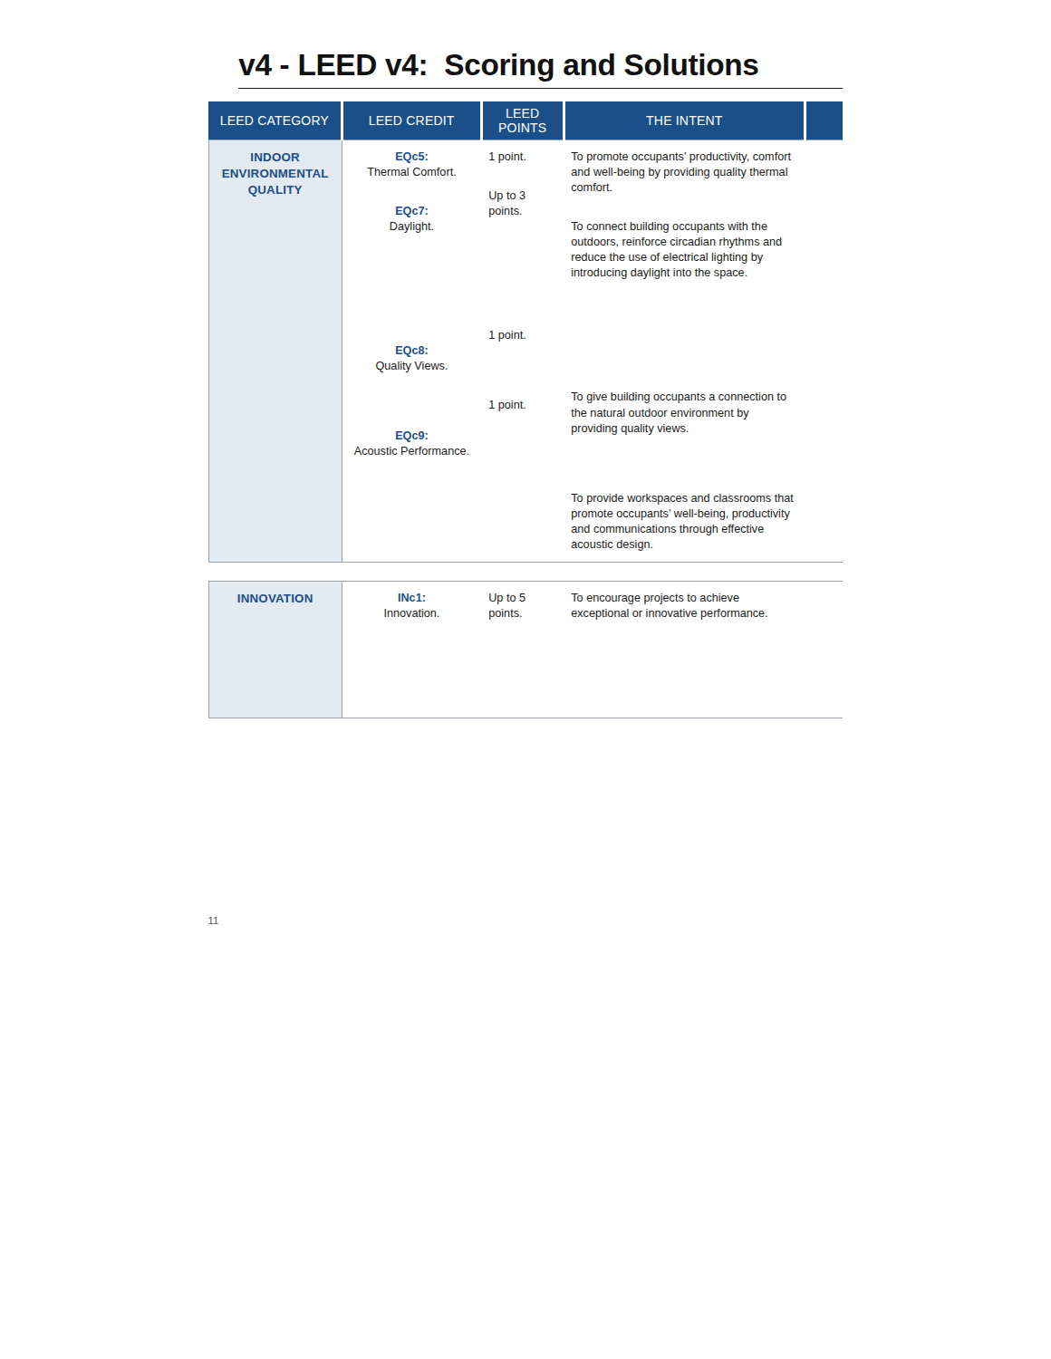v4 - LEED v4: Scoring and Solutions
| LEED CATEGORY | LEED CREDIT | LEED POINTS | THE INTENT | |
| --- | --- | --- | --- | --- |
| INDOOR ENVIRONMENTAL QUALITY | EQc5: Thermal Comfort. EQc7: Daylight. EQc8: Quality Views. EQc9: Acoustic Performance. | 1 point. Up to 3 points. 1 point. 1 point. | To promote occupants’ productivity, comfort and well-being by providing quality thermal comfort. To connect building occupants with the outdoors, reinforce circadian rhythms and reduce the use of electrical lighting by introducing daylight into the space. To give building occupants a connection to the natural outdoor environment by providing quality views. To provide workspaces and classrooms that promote occupants’ well-being, productivity and communications through effective acoustic design. | |
| INNOVATION | INc1: Innovation. | Up to 5 points. | To encourage projects to achieve exceptional or innovative performance. | |
11